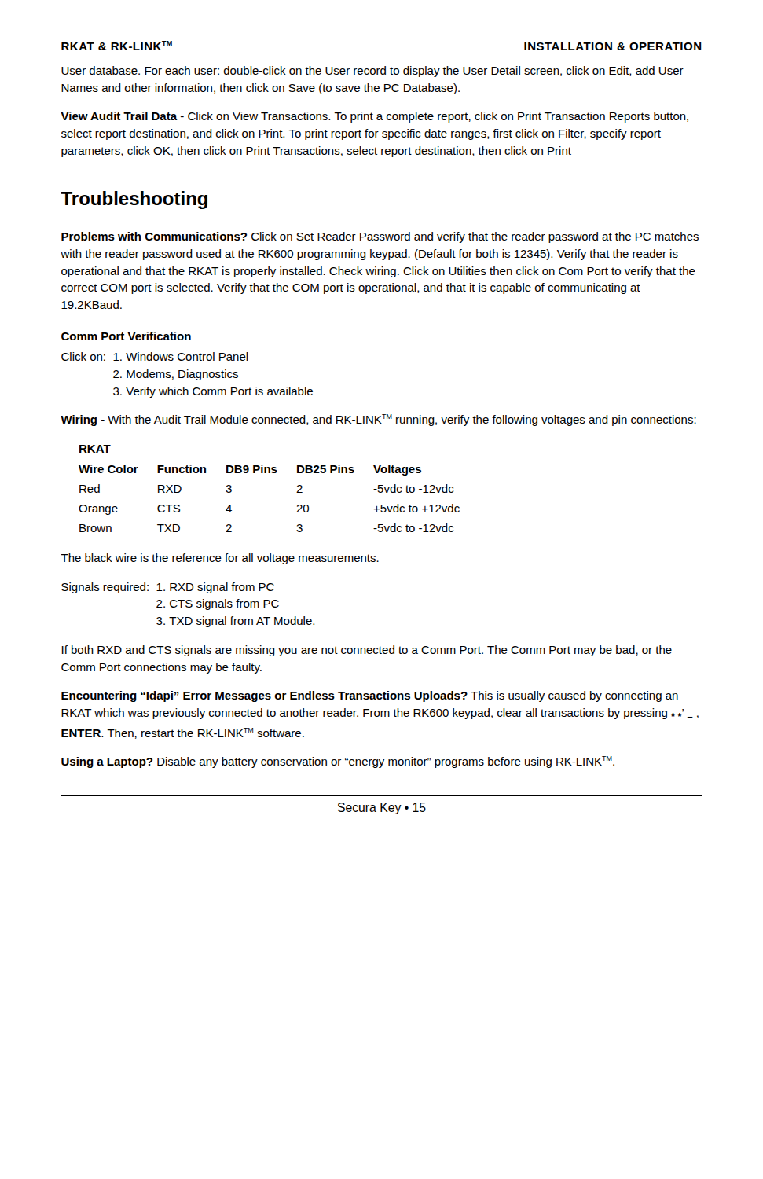RKAT & RK-LINKTM Installation & Operation
User database. For each user: double-click on the User record to display the User Detail screen, click on Edit, add User Names and other information, then click on Save (to save the PC Database).
View Audit Trail Data - Click on View Transactions. To print a complete report, click on Print Transaction Reports button, select report destination, and click on Print. To print report for specific date ranges, first click on Filter, specify report parameters, click OK, then click on Print Transactions, select report destination, then click on Print
Troubleshooting
Problems with Communications? Click on Set Reader Password and verify that the reader password at the PC matches with the reader password used at the RK600 programming keypad. (Default for both is 12345). Verify that the reader is operational and that the RKAT is properly installed. Check wiring. Click on Utilities then click on Com Port to verify that the correct COM port is selected. Verify that the COM port is operational, and that it is capable of communicating at 19.2KBaud.
Comm Port Verification
Click on:
Windows Control Panel
Modems, Diagnostics
Verify which Comm Port is available
Wiring - With the Audit Trail Module connected, and RK-LINKTM running, verify the following voltages and pin connections:
RKAT
| Wire Color | Function | DB9 Pins | DB25 Pins | Voltages |
| --- | --- | --- | --- | --- |
| Red | RXD | 3 | 2 | -5vdc to -12vdc |
| Orange | CTS | 4 | 20 | +5vdc to +12vdc |
| Brown | TXD | 2 | 3 | -5vdc to -12vdc |
The black wire is the reference for all voltage measurements.
Signals required:
RXD signal from PC
CTS signals from PC
TXD signal from AT Module.
If both RXD and CTS signals are missing you are not connected to a Comm Port. The Comm Port may be bad, or the Comm Port connections may be faulty.
Encountering “Idapi” Error Messages or Endless Transactions Uploads? This is usually caused by connecting an RKAT which was previously connected to another reader. From the RK600 keypad, clear all transactions by pressing * *’ – , ENTER. Then, restart the RK-LINKTM software.
Using a Laptop? Disable any battery conservation or “energy monitor” programs before using RK-LINKTM.
Secura Key • 15